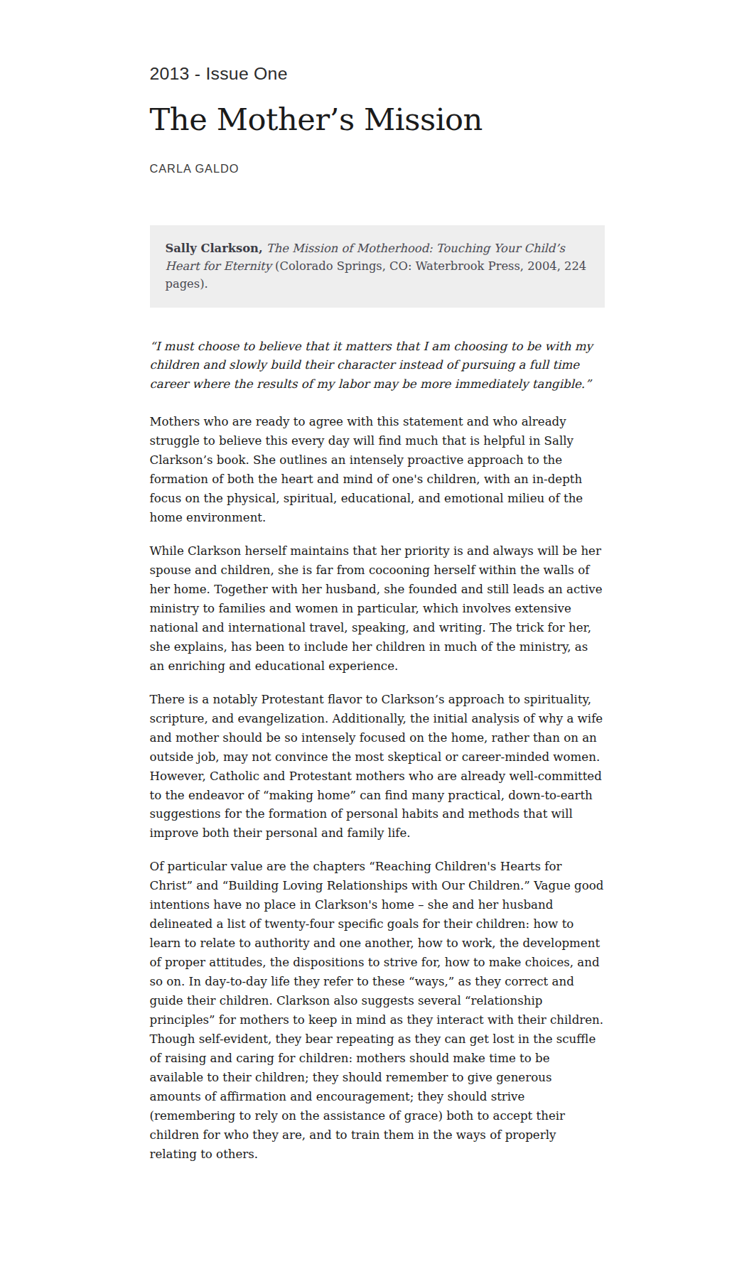2013 - Issue One
The Mother’s Mission
CARLA GALDO
Sally Clarkson, The Mission of Motherhood: Touching Your Child’s Heart for Eternity (Colorado Springs, CO: Waterbrook Press, 2004, 224 pages).
“I must choose to believe that it matters that I am choosing to be with my children and slowly build their character instead of pursuing a full time career where the results of my labor may be more immediately tangible.”
Mothers who are ready to agree with this statement and who already struggle to believe this every day will find much that is helpful in Sally Clarkson’s book. She outlines an intensely proactive approach to the formation of both the heart and mind of one's children, with an in-depth focus on the physical, spiritual, educational, and emotional milieu of the home environment.
While Clarkson herself maintains that her priority is and always will be her spouse and children, she is far from cocooning herself within the walls of her home. Together with her husband, she founded and still leads an active ministry to families and women in particular, which involves extensive national and international travel, speaking, and writing. The trick for her, she explains, has been to include her children in much of the ministry, as an enriching and educational experience.
There is a notably Protestant flavor to Clarkson’s approach to spirituality, scripture, and evangelization. Additionally, the initial analysis of why a wife and mother should be so intensely focused on the home, rather than on an outside job, may not convince the most skeptical or career-minded women. However, Catholic and Protestant mothers who are already well-committed to the endeavor of “making home” can find many practical, down-to-earth suggestions for the formation of personal habits and methods that will improve both their personal and family life.
Of particular value are the chapters “Reaching Children's Hearts for Christ” and “Building Loving Relationships with Our Children.” Vague good intentions have no place in Clarkson's home – she and her husband delineated a list of twenty-four specific goals for their children: how to learn to relate to authority and one another, how to work, the development of proper attitudes, the dispositions to strive for, how to make choices, and so on. In day-to-day life they refer to these “ways,” as they correct and guide their children. Clarkson also suggests several “relationship principles” for mothers to keep in mind as they interact with their children. Though self-evident, they bear repeating as they can get lost in the scuffle of raising and caring for children: mothers should make time to be available to their children; they should remember to give generous amounts of affirmation and encouragement; they should strive (remembering to rely on the assistance of grace) both to accept their children for who they are, and to train them in the ways of properly relating to others.